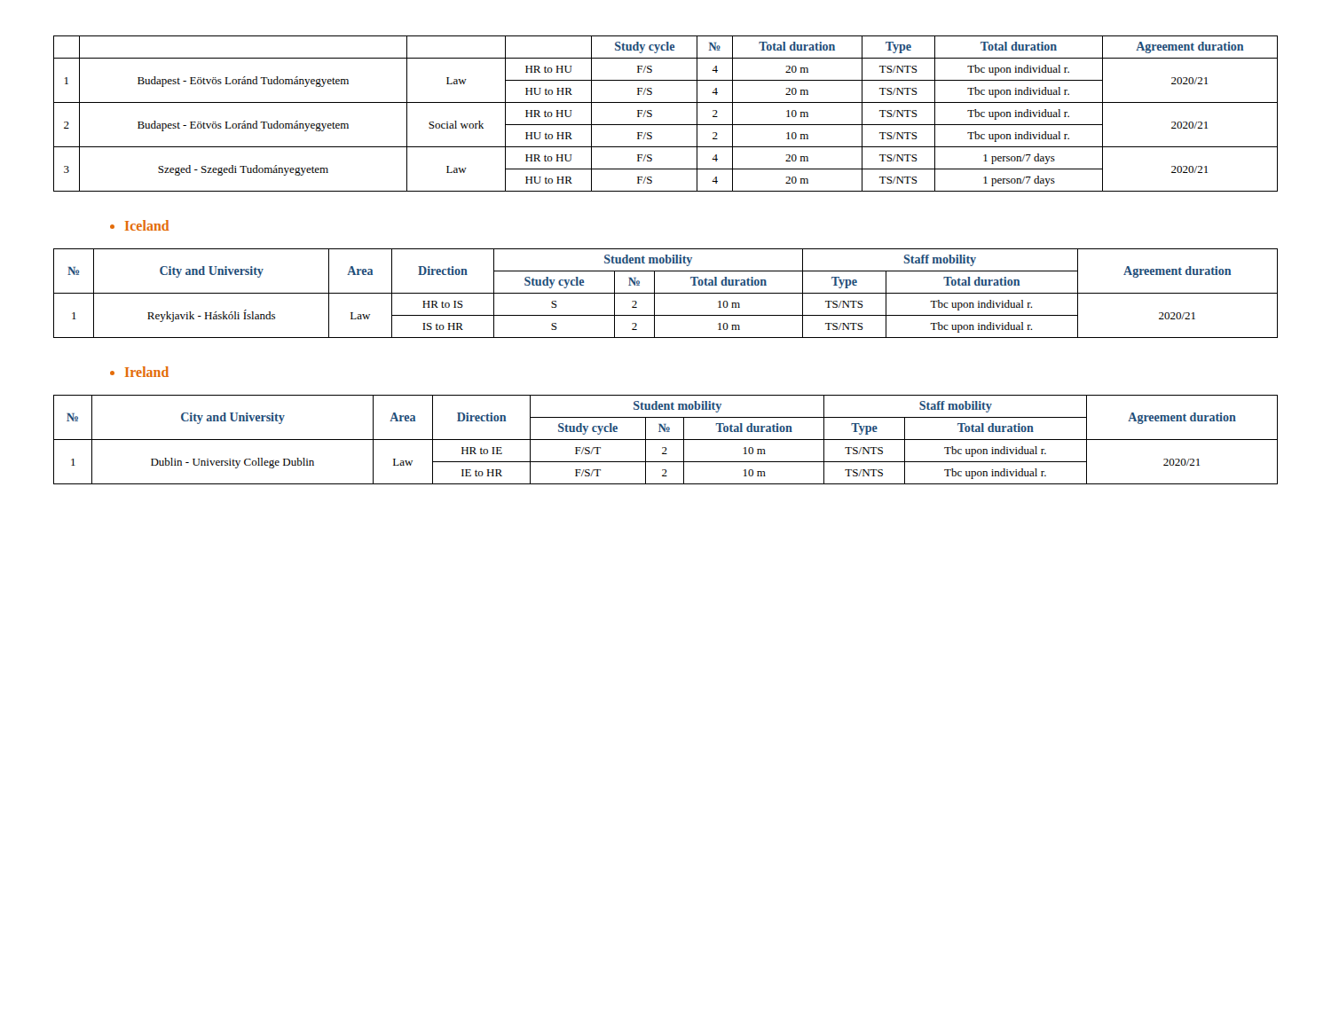| | | | | Study cycle | № | Total duration | Type | Total duration | Agreement duration |
| --- | --- | --- | --- | --- | --- | --- | --- | --- | --- |
| 1 | Budapest - Eötvös Loránd Tudományegyetem | Law | HR to HU | F/S | 4 | 20 m | TS/NTS | Tbc upon individual r. | 2020/21 |
| HU to HR | F/S | 4 | 20 m | TS/NTS | Tbc upon individual r. |
| 2 | Budapest - Eötvös Loránd Tudományegyetem | Social work | HR to HU | F/S | 2 | 10 m | TS/NTS | Tbc upon individual r. | 2020/21 |
| HU to HR | F/S | 2 | 10 m | TS/NTS | Tbc upon individual r. |
| 3 | Szeged - Szegedi Tudományegyetem | Law | HR to HU | F/S | 4 | 20 m | TS/NTS | 1 person/7 days | 2020/21 |
| HU to HR | F/S | 4 | 20 m | TS/NTS | 1 person/7 days |
Iceland
| № | City and University | Area | Direction | Student mobility | Staff mobility | Agreement duration |
| --- | --- | --- | --- | --- | --- | --- |
| Study cycle | № | Total duration | Type | Total duration |
| 1 | Reykjavik - Háskóli Íslands | Law | HR to IS | S | 2 | 10 m | TS/NTS | Tbc upon individual r. | 2020/21 |
| IS to HR | S | 2 | 10 m | TS/NTS | Tbc upon individual r. |
Ireland
| № | City and University | Area | Direction | Student mobility | Staff mobility | Agreement duration |
| --- | --- | --- | --- | --- | --- | --- |
| Study cycle | № | Total duration | Type | Total duration |
| 1 | Dublin - University College Dublin | Law | HR to IE | F/S/T | 2 | 10 m | TS/NTS | Tbc upon individual r. | 2020/21 |
| IE to HR | F/S/T | 2 | 10 m | TS/NTS | Tbc upon individual r. |